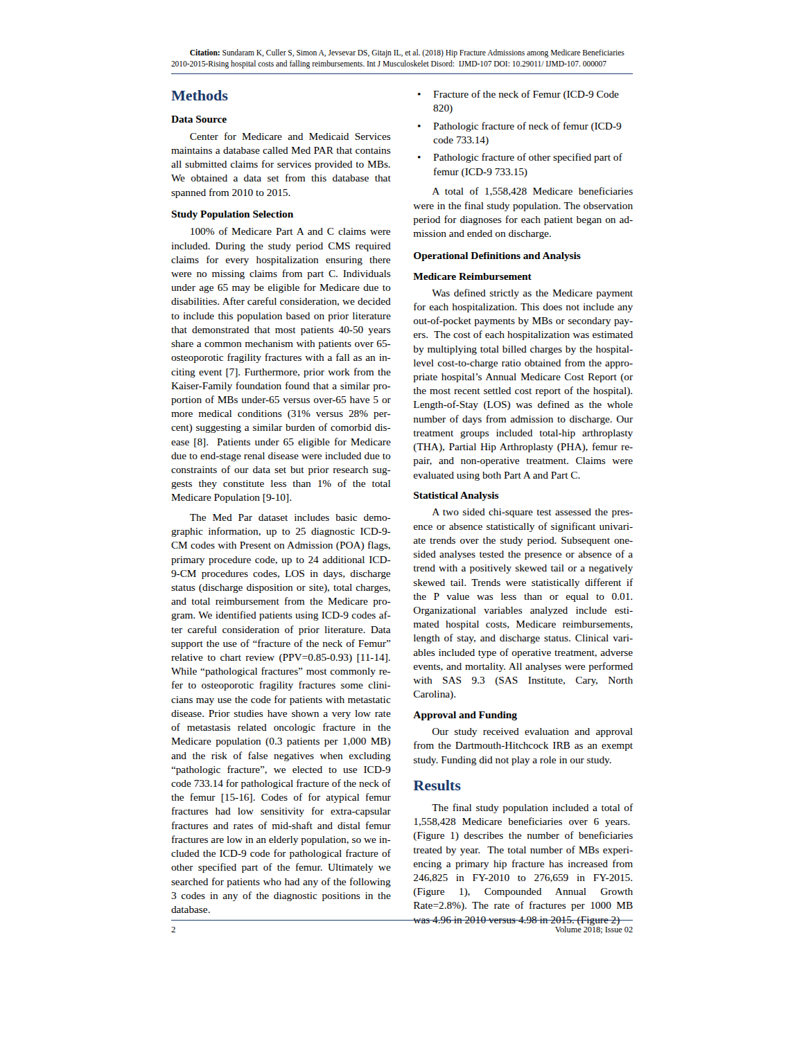Citation: Sundaram K, Culler S, Simon A, Jevsevar DS, Gitajn IL, et al. (2018) Hip Fracture Admissions among Medicare Beneficiaries 2010-2015-Rising hospital costs and falling reimbursements. Int J Musculoskelet Disord: IJMD-107 DOI: 10.29011/ IJMD-107. 000007
Methods
Data Source
Center for Medicare and Medicaid Services maintains a database called Med PAR that contains all submitted claims for services provided to MBs. We obtained a data set from this database that spanned from 2010 to 2015.
Study Population Selection
100% of Medicare Part A and C claims were included. During the study period CMS required claims for every hospitalization ensuring there were no missing claims from part C. Individuals under age 65 may be eligible for Medicare due to disabilities. After careful consideration, we decided to include this population based on prior literature that demonstrated that most patients 40-50 years share a common mechanism with patients over 65-osteoporotic fragility fractures with a fall as an inciting event [7]. Furthermore, prior work from the Kaiser-Family foundation found that a similar proportion of MBs under-65 versus over-65 have 5 or more medical conditions (31% versus 28% percent) suggesting a similar burden of comorbid disease [8]. Patients under 65 eligible for Medicare due to end-stage renal disease were included due to constraints of our data set but prior research suggests they constitute less than 1% of the total Medicare Population [9-10].
The Med Par dataset includes basic demographic information, up to 25 diagnostic ICD-9-CM codes with Present on Admission (POA) flags, primary procedure code, up to 24 additional ICD-9-CM procedures codes, LOS in days, discharge status (discharge disposition or site), total charges, and total reimbursement from the Medicare program. We identified patients using ICD-9 codes after careful consideration of prior literature. Data support the use of “fracture of the neck of Femur” relative to chart review (PPV=0.85-0.93) [11-14]. While “pathological fractures” most commonly refer to osteoporotic fragility fractures some clinicians may use the code for patients with metastatic disease. Prior studies have shown a very low rate of metastasis related oncologic fracture in the Medicare population (0.3 patients per 1,000 MB) and the risk of false negatives when excluding “pathologic fracture”, we elected to use ICD-9 code 733.14 for pathological fracture of the neck of the femur [15-16]. Codes of for atypical femur fractures had low sensitivity for extra-capsular fractures and rates of mid-shaft and distal femur fractures are low in an elderly population, so we included the ICD-9 code for pathological fracture of other specified part of the femur. Ultimately we searched for patients who had any of the following 3 codes in any of the diagnostic positions in the database.
Fracture of the neck of Femur (ICD-9 Code 820)
Pathologic fracture of neck of femur (ICD-9 code 733.14)
Pathologic fracture of other specified part of femur (ICD-9 733.15)
A total of 1,558,428 Medicare beneficiaries were in the final study population. The observation period for diagnoses for each patient began on admission and ended on discharge.
Operational Definitions and Analysis
Medicare Reimbursement
Was defined strictly as the Medicare payment for each hospitalization. This does not include any out-of-pocket payments by MBs or secondary payers. The cost of each hospitalization was estimated by multiplying total billed charges by the hospital-level cost-to-charge ratio obtained from the appropriate hospital’s Annual Medicare Cost Report (or the most recent settled cost report of the hospital). Length-of-Stay (LOS) was defined as the whole number of days from admission to discharge. Our treatment groups included total-hip arthroplasty (THA), Partial Hip Arthroplasty (PHA), femur repair, and non-operative treatment. Claims were evaluated using both Part A and Part C.
Statistical Analysis
A two sided chi-square test assessed the presence or absence statistically of significant univariate trends over the study period. Subsequent one-sided analyses tested the presence or absence of a trend with a positively skewed tail or a negatively skewed tail. Trends were statistically different if the P value was less than or equal to 0.01. Organizational variables analyzed include estimated hospital costs, Medicare reimbursements, length of stay, and discharge status. Clinical variables included type of operative treatment, adverse events, and mortality. All analyses were performed with SAS 9.3 (SAS Institute, Cary, North Carolina).
Approval and Funding
Our study received evaluation and approval from the Dartmouth-Hitchcock IRB as an exempt study. Funding did not play a role in our study.
Results
The final study population included a total of 1,558,428 Medicare beneficiaries over 6 years. (Figure 1) describes the number of beneficiaries treated by year. The total number of MBs experiencing a primary hip fracture has increased from 246,825 in FY-2010 to 276,659 in FY-2015. (Figure 1), Compounded Annual Growth Rate=2.8%). The rate of fractures per 1000 MB was 4.96 in 2010 versus 4.98 in 2015. (Figure 2)
2
Volume 2018; Issue 02